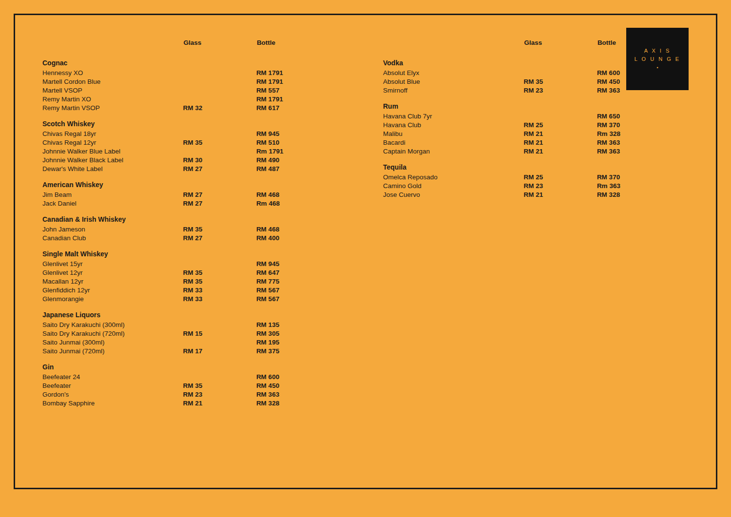A X I S L O U N G E •
| | Glass | Bottle |
| --- | --- | --- |
| Cognac |
| Hennessy XO | | RM 1791 |
| Martell Cordon Blue | | RM 1791 |
| Martell VSOP | | RM 557 |
| Remy Martin XO | | RM 1791 |
| Remy Martin VSOP | RM 32 | RM 617 |
| Scotch Whiskey |
| Chivas Regal 18yr | | RM 945 |
| Chivas Regal 12yr | RM 35 | RM 510 |
| Johnnie Walker Blue Label | | Rm 1791 |
| Johnnie Walker Black Label | RM 30 | RM 490 |
| Dewar's White Label | RM 27 | RM 487 |
| American Whiskey |
| Jim Beam | RM 27 | RM 468 |
| Jack Daniel | RM 27 | Rm 468 |
| Canadian & Irish Whiskey |
| John Jameson | RM 35 | RM 468 |
| Canadian Club | RM 27 | RM 400 |
| Single Malt Whiskey |
| Glenlivet 15yr | | RM 945 |
| Glenlivet 12yr | RM 35 | RM 647 |
| Macallan 12yr | RM 35 | RM 775 |
| Glenfiddich 12yr | RM 33 | RM 567 |
| Glenmorangie | RM 33 | RM 567 |
| Japanese Liquors |
| Saito Dry Karakuchi (300ml) | | RM 135 |
| Saito Dry Karakuchi (720ml) | RM 15 | RM 305 |
| Saito Junmai (300ml) | | RM 195 |
| Saito Junmai (720ml) | RM 17 | RM 375 |
| Gin |
| Beefeater 24 | | RM 600 |
| Beefeater | RM 35 | RM 450 |
| Gordon's | RM 23 | RM 363 |
| Bombay Sapphire | RM 21 | RM 328 |
| | Glass | Bottle |
| --- | --- | --- |
| Vodka |
| Absolut Elyx | | RM 600 |
| Absolut Blue | RM 35 | RM 450 |
| Smirnoff | RM 23 | RM 363 |
| Rum |
| Havana Club 7yr | | RM 650 |
| Havana Club | RM 25 | RM 370 |
| Malibu | RM 21 | Rm 328 |
| Bacardi | RM 21 | RM 363 |
| Captain Morgan | RM 21 | RM 363 |
| Tequila |
| Omelca Reposado | RM 25 | RM 370 |
| Camino Gold | RM 23 | Rm 363 |
| Jose Cuervo | RM 21 | RM 328 |